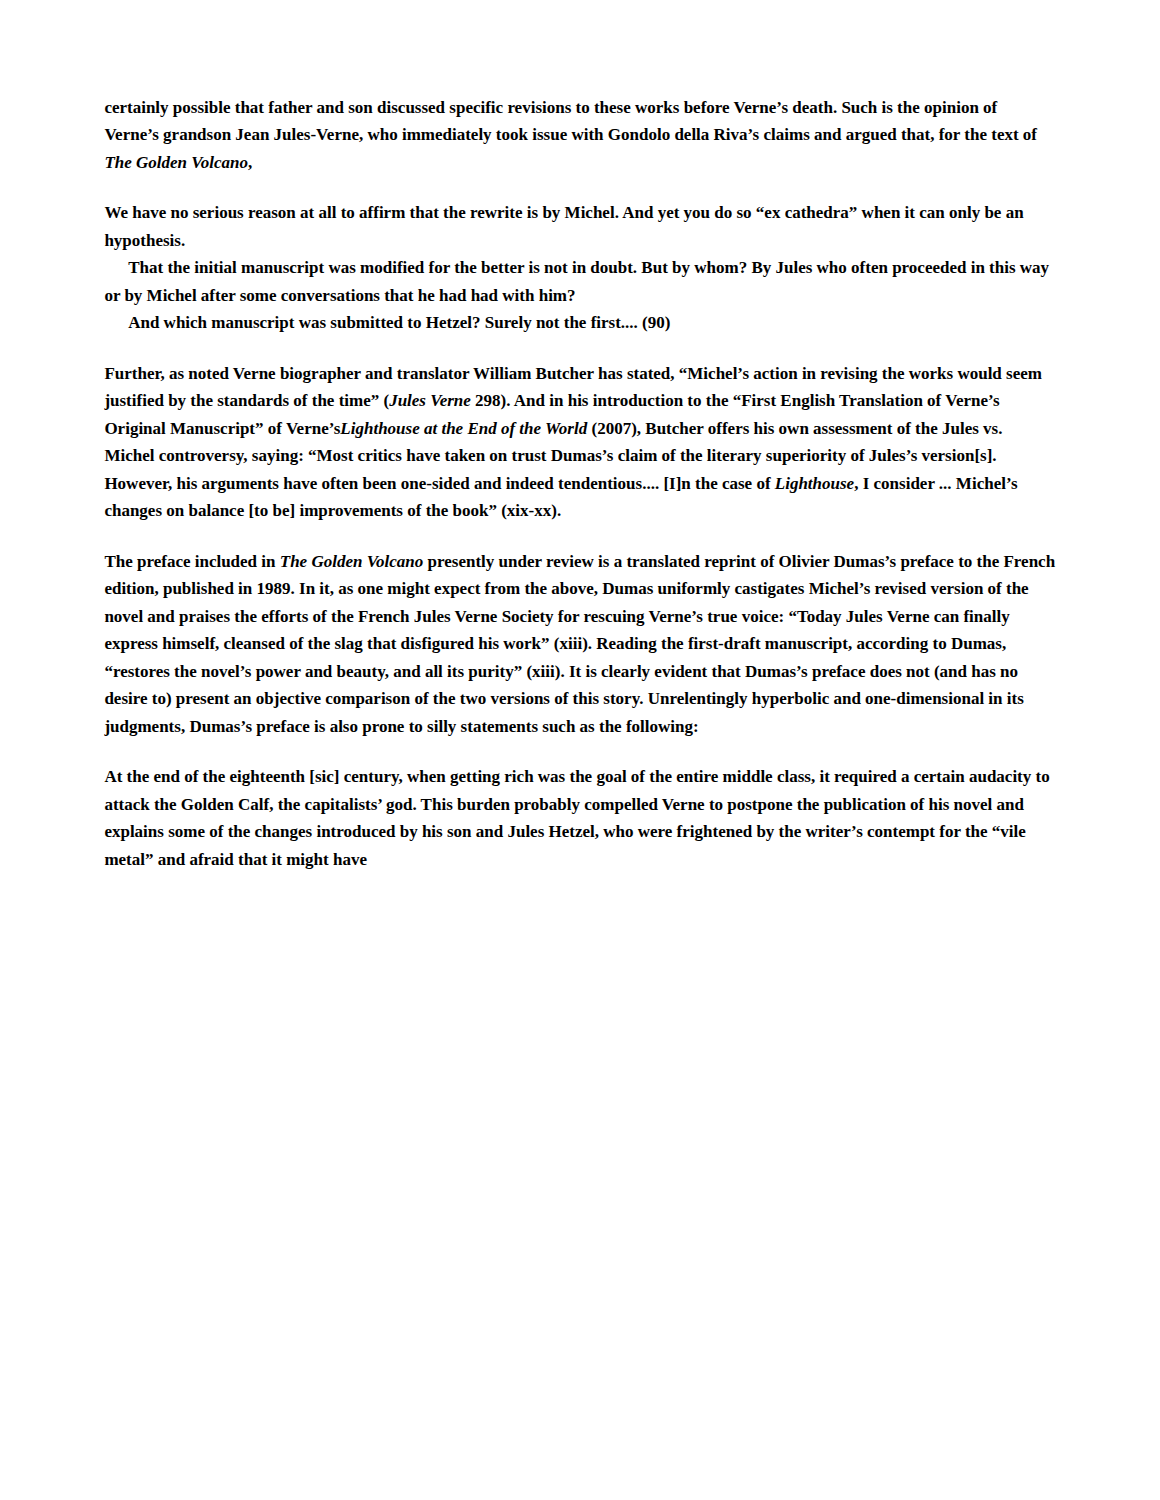certainly possible that father and son discussed specific revisions to these works before Verne’s death. Such is the opinion of Verne’s grandson Jean Jules-Verne, who immediately took issue with Gondolo della Riva’s claims and argued that, for the text of The Golden Volcano,
We have no serious reason at all to affirm that the rewrite is by Michel. And yet you do so “ex cathedra” when it can only be an hypothesis.
That the initial manuscript was modified for the better is not in doubt. But by whom? By Jules who often proceeded in this way or by Michel after some conversations that he had had with him?
And which manuscript was submitted to Hetzel? Surely not the first.... (90)
Further, as noted Verne biographer and translator William Butcher has stated, “Michel’s action in revising the works would seem justified by the standards of the time” (Jules Verne 298). And in his introduction to the “First English Translation of Verne’s Original Manuscript” of Verne’sLighthouse at the End of the World (2007), Butcher offers his own assessment of the Jules vs. Michel controversy, saying: “Most critics have taken on trust Dumas’s claim of the literary superiority of Jules’s version[s]. However, his arguments have often been one-sided and indeed tendentious.... [I]n the case of Lighthouse, I consider ... Michel’s changes on balance [to be] improvements of the book” (xix-xx).
The preface included in The Golden Volcano presently under review is a translated reprint of Olivier Dumas’s preface to the French edition, published in 1989. In it, as one might expect from the above, Dumas uniformly castigates Michel’s revised version of the novel and praises the efforts of the French Jules Verne Society for rescuing Verne’s true voice: “Today Jules Verne can finally express himself, cleansed of the slag that disfigured his work” (xiii). Reading the first-draft manuscript, according to Dumas, “restores the novel’s power and beauty, and all its purity” (xiii). It is clearly evident that Dumas’s preface does not (and has no desire to) present an objective comparison of the two versions of this story. Unrelentingly hyperbolic and one-dimensional in its judgments, Dumas’s preface is also prone to silly statements such as the following:
At the end of the eighteenth [sic] century, when getting rich was the goal of the entire middle class, it required a certain audacity to attack the Golden Calf, the capitalists’ god. This burden probably compelled Verne to postpone the publication of his novel and explains some of the changes introduced by his son and Jules Hetzel, who were frightened by the writer’s contempt for the “vile metal” and afraid that it might have